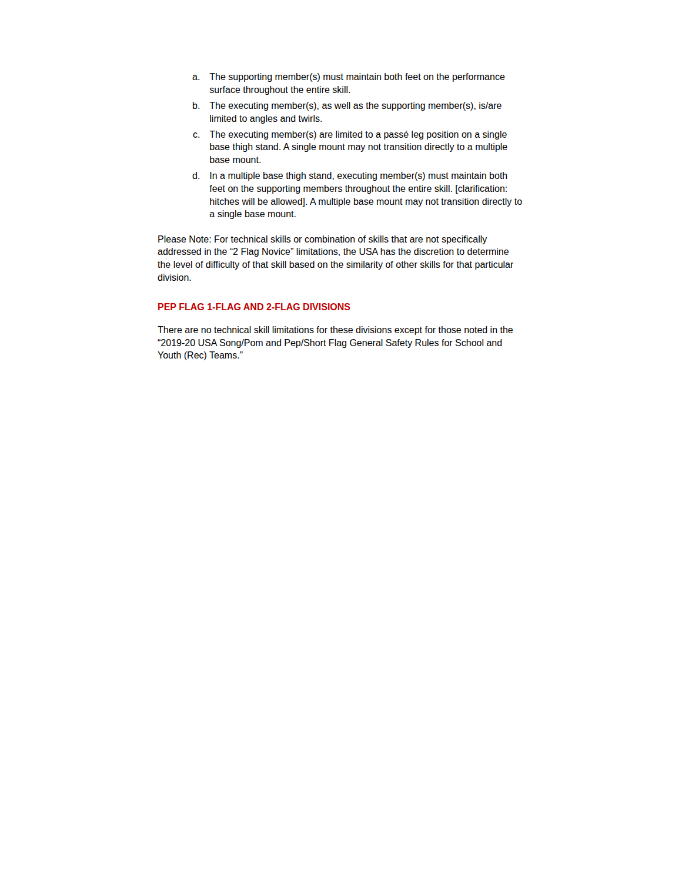The supporting member(s) must maintain both feet on the performance surface throughout the entire skill.
The executing member(s), as well as the supporting member(s), is/are limited to angles and twirls.
The executing member(s) are limited to a passé leg position on a single base thigh stand. A single mount may not transition directly to a multiple base mount.
In a multiple base thigh stand, executing member(s) must maintain both feet on the supporting members throughout the entire skill. [clarification: hitches will be allowed]. A multiple base mount may not transition directly to a single base mount.
Please Note: For technical skills or combination of skills that are not specifically addressed in the “2 Flag Novice” limitations, the USA has the discretion to determine the level of difficulty of that skill based on the similarity of other skills for that particular division.
PEP FLAG 1-FLAG AND 2-FLAG DIVISIONS
There are no technical skill limitations for these divisions except for those noted in the “2019-20 USA Song/Pom and Pep/Short Flag General Safety Rules for School and Youth (Rec) Teams.”